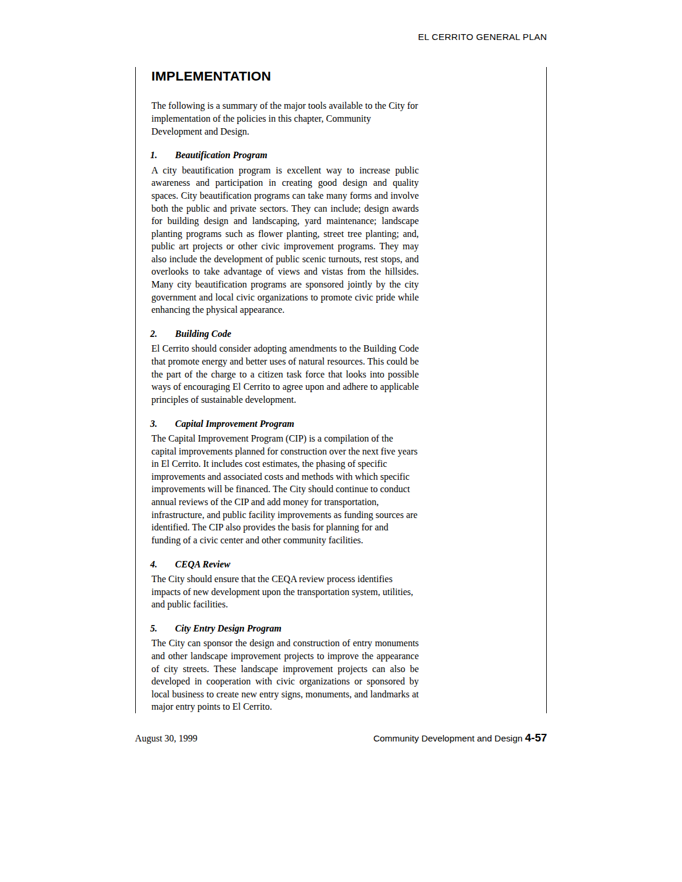EL CERRITO GENERAL PLAN
IMPLEMENTATION
The following is a summary of the major tools available to the City for implementation of the policies in this chapter, Community Development and Design.
1. Beautification Program
A city beautification program is excellent way to increase public awareness and participation in creating good design and quality spaces. City beautification programs can take many forms and involve both the public and private sectors. They can include; design awards for building design and landscaping, yard maintenance; landscape planting programs such as flower planting, street tree planting; and, public art projects or other civic improvement programs. They may also include the development of public scenic turnouts, rest stops, and overlooks to take advantage of views and vistas from the hillsides. Many city beautification programs are sponsored jointly by the city government and local civic organizations to promote civic pride while enhancing the physical appearance.
2. Building Code
El Cerrito should consider adopting amendments to the Building Code that promote energy and better uses of natural resources. This could be the part of the charge to a citizen task force that looks into possible ways of encouraging El Cerrito to agree upon and adhere to applicable principles of sustainable development.
3. Capital Improvement Program
The Capital Improvement Program (CIP) is a compilation of the capital improvements planned for construction over the next five years in El Cerrito. It includes cost estimates, the phasing of specific improvements and associated costs and methods with which specific improvements will be financed. The City should continue to conduct annual reviews of the CIP and add money for transportation, infrastructure, and public facility improvements as funding sources are identified. The CIP also provides the basis for planning for and funding of a civic center and other community facilities.
4. CEQA Review
The City should ensure that the CEQA review process identifies impacts of new development upon the transportation system, utilities, and public facilities.
5. City Entry Design Program
The City can sponsor the design and construction of entry monuments and other landscape improvement projects to improve the appearance of city streets. These landscape improvement projects can also be developed in cooperation with civic organizations or sponsored by local business to create new entry signs, monuments, and landmarks at major entry points to El Cerrito.
August 30, 1999
Community Development and Design 4-57